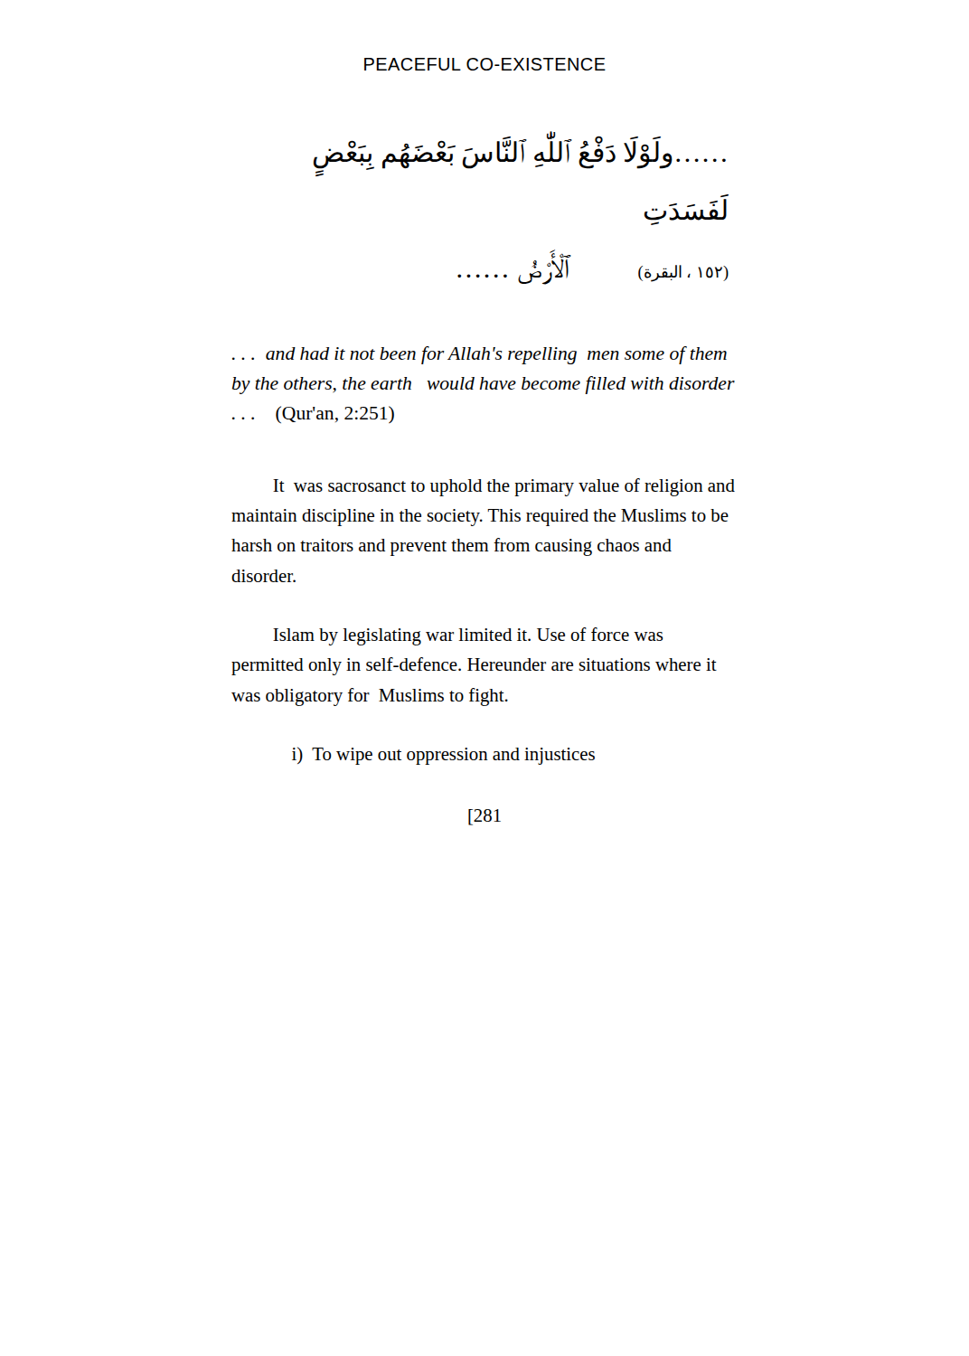PEACEFUL CO-EXISTENCE
……ولَوْلَا دَفْعُ ٱللّٰهِ ٱلنَّاسَ بَعْضَهُم بِبَعْضٍ لَفَسَدَتِ (١٥٢ ، البقرة) ٱلْأَرْضُ ……
. . . and had it not been for Allah's repelling men some of them by the others, the earth would have become filled with disorder . . . (Qur'an, 2:251)
It was sacrosanct to uphold the primary value of religion and maintain discipline in the society. This required the Muslims to be harsh on traitors and prevent them from causing chaos and disorder.
Islam by legislating war limited it. Use of force was permitted only in self-defence. Hereunder are situations where it was obligatory for Muslims to fight.
i) To wipe out oppression and injustices
[281